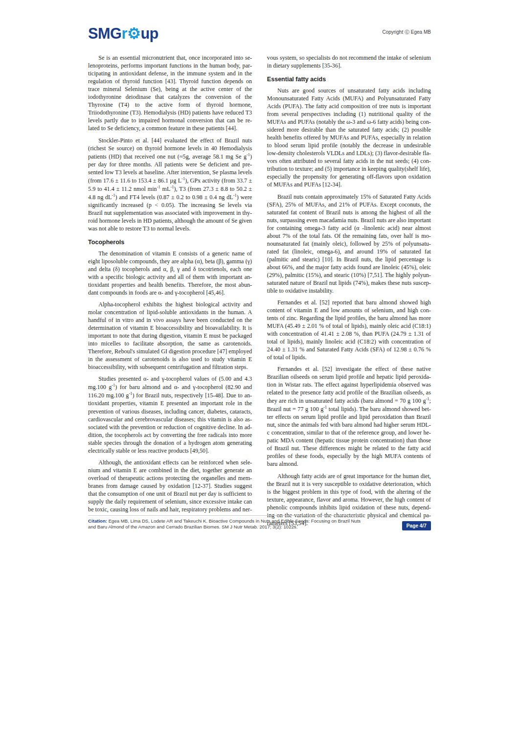SMGr⚙up
Copyright Ⓒ Egea MB
Se is an essential micronutrient that, once incorporated into selenoproteins, performs important functions in the human body, participating in antioxidant defense, in the immune system and in the regulation of thyroid function [43]. Thyroid function depends on trace mineral Selenium (Se), being at the active center of the iodothyronine deiodinase that catalyzes the conversion of the Thyroxine (T4) to the active form of thyroid hormone, Triiodothyronine (T3). Hemodialysis (HD) patients have reduced T3 levels partly due to impaired hormonal conversion that can be related to Se deficiency, a common feature in these patients [44].
Stockler-Pinto et al. [44] evaluated the effect of Brazil nuts (richest Se source) on thyroid hormone levels in 40 Hemodialysis patients (HD) that received one nut (≈5g, average 58.1 mg Se g-1) per day for three months. All patients were Se deficient and presented low T3 levels at baseline. After intervention, Se plasma levels (from 17.6 ± 11.6 to 153.4 ± 86.1 µg L-1), GPx activity (from 33.7 ± 5.9 to 41.4 ± 11.2 nmol min-1 mL-1), T3 (from 27.3 ± 8.8 to 50.2 ± 4.8 ng dL-1) and FT4 levels (0.87 ± 0.2 to 0.98 ± 0.4 ng dL-1) were significantly increased (p < 0.05). The increasing Se levels via Brazil nut supplementation was associated with improvement in thyroid hormone levels in HD patients, although the amount of Se given was not able to restore T3 to normal levels.
Tocopherols
The denomination of vitamin E consists of a generic name of eight liposoluble compounds, they are alpha (α), beta (β), gamma (γ) and delta (δ) tocopherols and α, β, γ and δ tocotrienols, each one with a specific biologic activity and all of them with important antioxidant properties and health benefits. Therefore, the most abundant compounds in foods are α- and γ-tocopherol [45,46].
Alpha-tocopherol exhibits the highest biological activity and molar concentration of lipid-soluble antioxidants in the human. A handful of in vitro and in vivo assays have been conducted on the determination of vitamin E bioaccessibility and bioavailability. It is important to note that during digestion, vitamin E must be packaged into micelles to facilitate absorption, the same as carotenoids. Therefore, Reboul's simulated GI digestion procedure [47] employed in the assessment of carotenoids is also used to study vitamin E bioaccessibility, with subsequent centrifugation and filtration steps.
Studies presented α- and γ-tocopherol values of (5.00 and 4.3 mg.100 g-1) for baru almond and α- and γ-tocopherol (82.90 and 116.20 mg.100 g-1) for Brazil nuts, respectively [15-48]. Due to antioxidant properties, vitamin E presented an important role in the prevention of various diseases, including cancer, diabetes, cataracts, cardiovascular and cerebrovascular diseases; this vitamin is also associated with the prevention or reduction of cognitive decline. In addition, the tocopherols act by converting the free radicals into more stable species through the donation of a hydrogen atom generating electrically stable or less reactive products [49,50].
Although, the antioxidant effects can be reinforced when selenium and vitamin E are combined in the diet, together generate an overload of therapeutic actions protecting the organelles and membranes from damage caused by oxidation [12-37]. Studies suggest that the consumption of one unit of Brazil nut per day is sufficient to supply the daily requirement of selenium, since excessive intake can be toxic, causing loss of nails and hair, respiratory problems and nervous system, so specialists do not recommend the intake of selenium in dietary supplements [35-36].
Essential fatty acids
Nuts are good sources of unsaturated fatty acids including Monounsaturated Fatty Acids (MUFA) and Polyunsaturated Fatty Acids (PUFA). The fatty acid composition of tree nuts is important from several perspectives including (1) nutritional quality of the MUFAs and PUFAs (notably the ω-3 and ω-6 fatty acids) being considered more desirable than the saturated fatty acids; (2) possible health benefits offered by MUFAs and PUFAs, especially in relation to blood serum lipid profile (notably the decrease in undesirable low-density cholesterols VLDLs and LDLs); (3) flavor-desirable flavors often attributed to several fatty acids in the nut seeds; (4) contribution to texture; and (5) importance in keeping quality(shelf life), especially the propensity for generating off-flavors upon oxidation of MUFAs and PUFAs [12-34].
Brazil nuts contain approximately 15% of Saturated Fatty Acids (SFA), 25% of MUFAs, and 21% of PUFAs. Except coconuts, the saturated fat content of Brazil nuts is among the highest of all the nuts, surpassing even macadamia nuts. Brazil nuts are also important for containing omega-3 fatty acid (α -linolenic acid) near almost about 7% of the total fats. Of the remaining fats, over half is monounsaturated fat (mainly oleic), followed by 25% of polyunsaturated fat (linoleic, omega-6), and around 19% of saturated fat (palmitic and stearic) [10]. In Brazil nuts, the lipid percentage is about 66%, and the major fatty acids found are linoleic (45%), oleic (29%), palmitic (15%), and stearic (10%) [7,51]. The highly polyunsaturated nature of Brazil nut lipids (74%), makes these nuts susceptible to oxidative instability.
Fernandes et al. [52] reported that baru almond showed high content of vitamin E and low amounts of selenium, and high contents of zinc. Regarding the lipid profiles, the baru almond has more MUFA (45.49 ± 2.01 % of total of lipids), mainly oleic acid (C18:1) with concentration of 41.41 ± 2.08 %, than PUFA (24.79 ± 1.31 of total of lipids), mainly linoleic acid (C18:2) with concentration of 24.40 ± 1.31 % and Saturated Fatty Acids (SFA) of 12.98 ± 0.76 % of total of lipids.
Fernandes et al. [52] investigate the effect of these native Brazilian oilseeds on serum lipid profile and hepatic lipid peroxidation in Wistar rats. The effect against hyperlipidemia observed was related to the presence fatty acid profile of the Brazilian oilseeds, as they are rich in unsaturated fatty acids (baru almond = 70 g 100 g-1; Brazil nut = 77 g 100 g-1 total lipids). The baru almond showed better effects on serum lipid profile and lipid peroxidation than Brazil nut, since the animals fed with baru almond had higher serum HDL-c concentration, similar to that of the reference group, and lower hepatic MDA content (hepatic tissue protein concentration) than those of Brazil nut. These differences might be related to the fatty acid profiles of these foods, especially by the high MUFA contents of baru almond.
Although fatty acids are of great importance for the human diet, the Brazil nut it is very susceptible to oxidative deterioration, which is the biggest problem in this type of food, with the altering of the texture, appearance, flavor and aroma. However, the high content of phenolic compounds inhibits lipid oxidation of these nuts, depending on the variation of the characteristic physical and chemical parameters [53,54].
Citation: Egea MB, Lima DS, Lodete AR and Takeuchi K. Bioactive Compounds in Nuts and Edible Seeds: Focusing on Brazil Nuts and Baru Almond of the Amazon and Cerrado Brazilian Biomes. SM J Nutr Metab. 2017; 3(2): 1022s.
Page 4/7